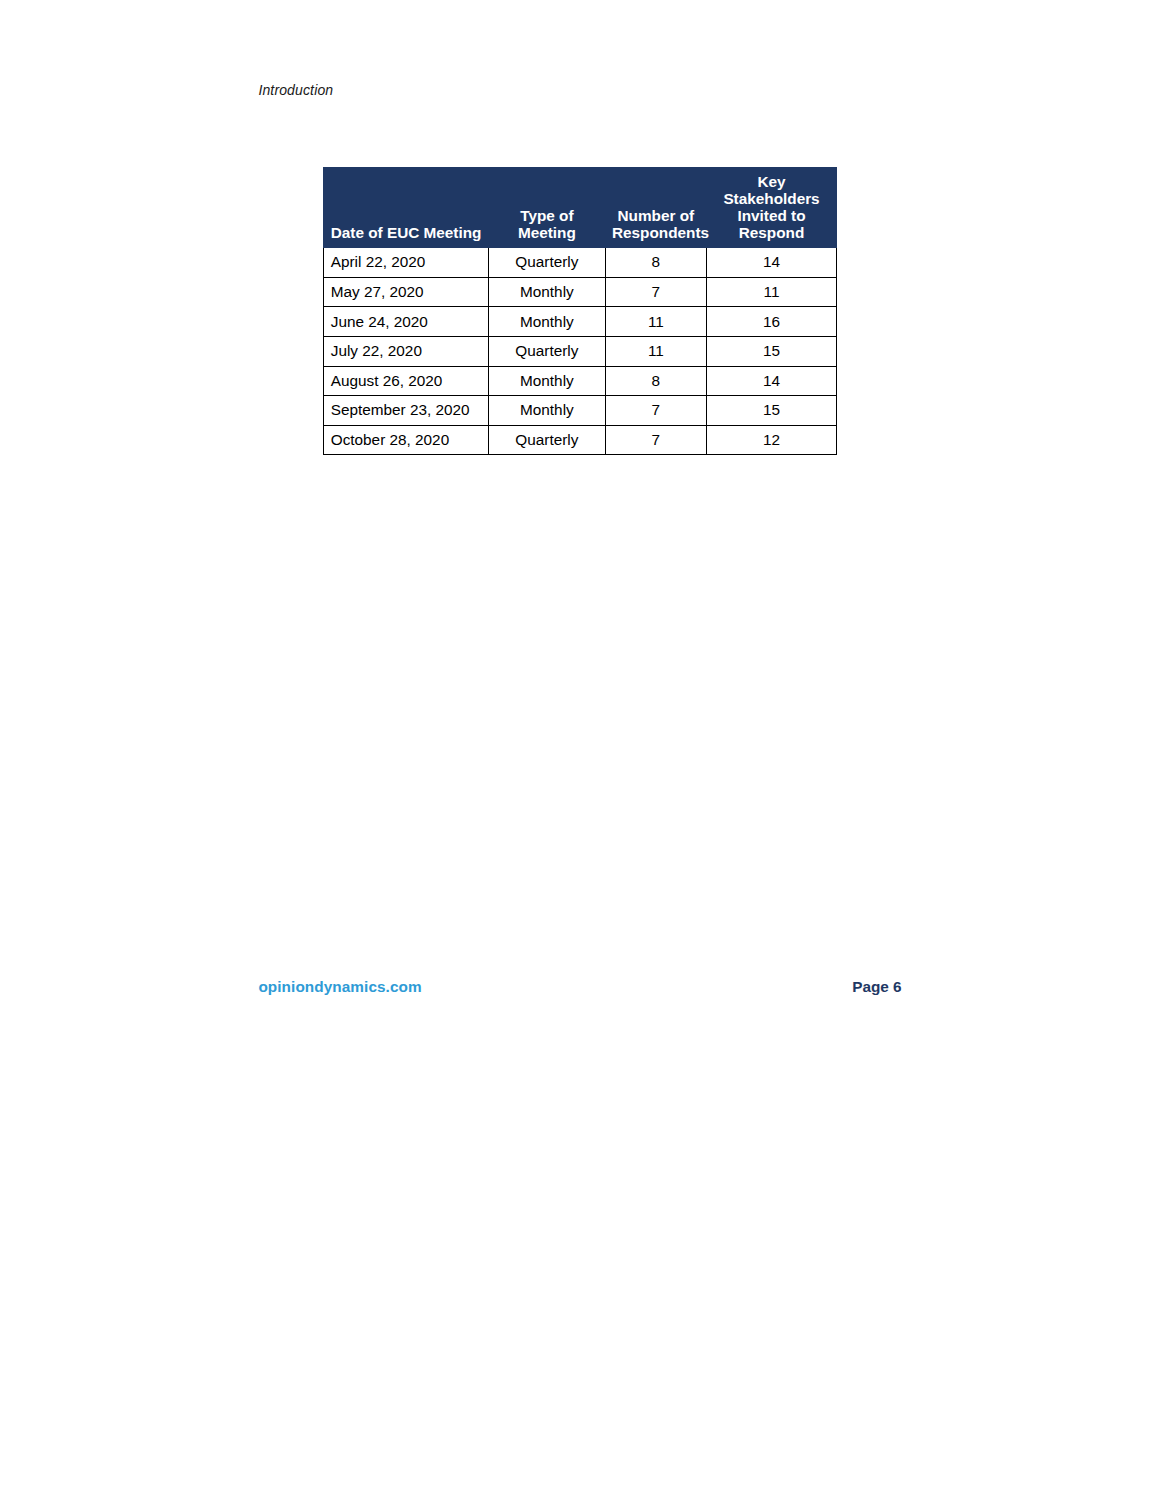Introduction
| Date of EUC Meeting | Type of Meeting | Number of Respondents | Key Stakeholders Invited to Respond |
| --- | --- | --- | --- |
| April 22, 2020 | Quarterly | 8 | 14 |
| May 27, 2020 | Monthly | 7 | 11 |
| June 24, 2020 | Monthly | 11 | 16 |
| July 22, 2020 | Quarterly | 11 | 15 |
| August 26, 2020 | Monthly | 8 | 14 |
| September 23, 2020 | Monthly | 7 | 15 |
| October 28, 2020 | Quarterly | 7 | 12 |
opiniondynamics.com
Page 6